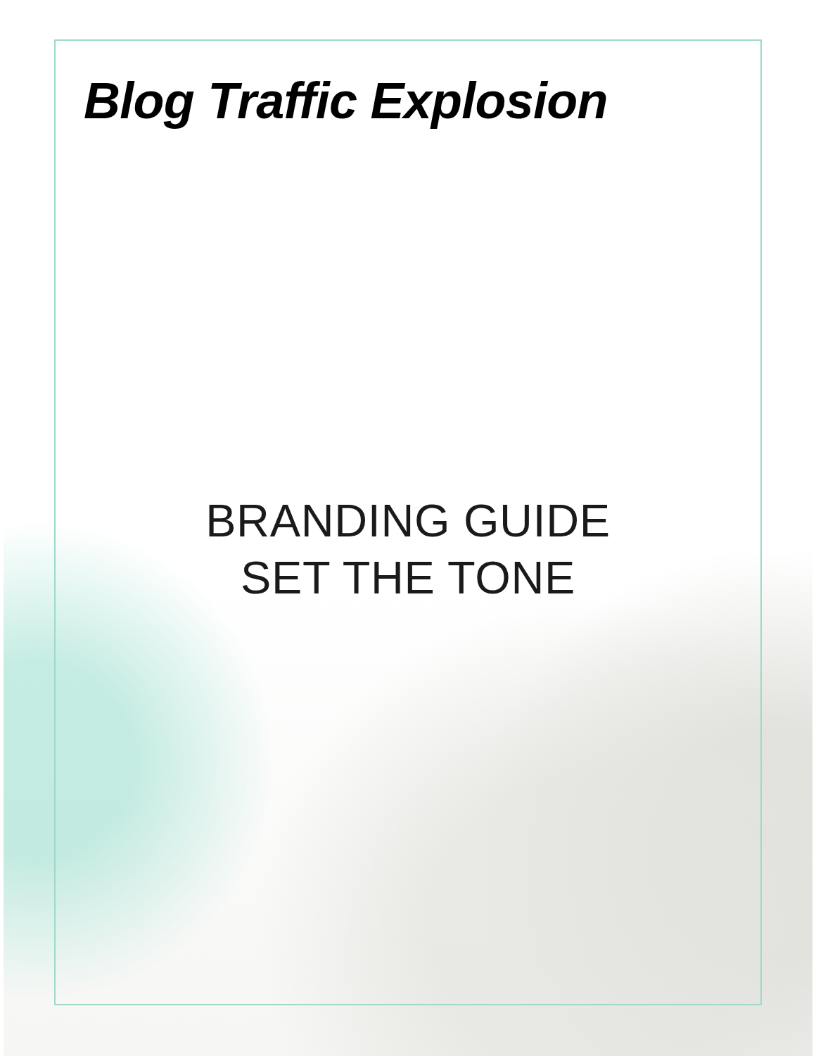Blog Traffic Explosion
Branding Guide Set the Tone